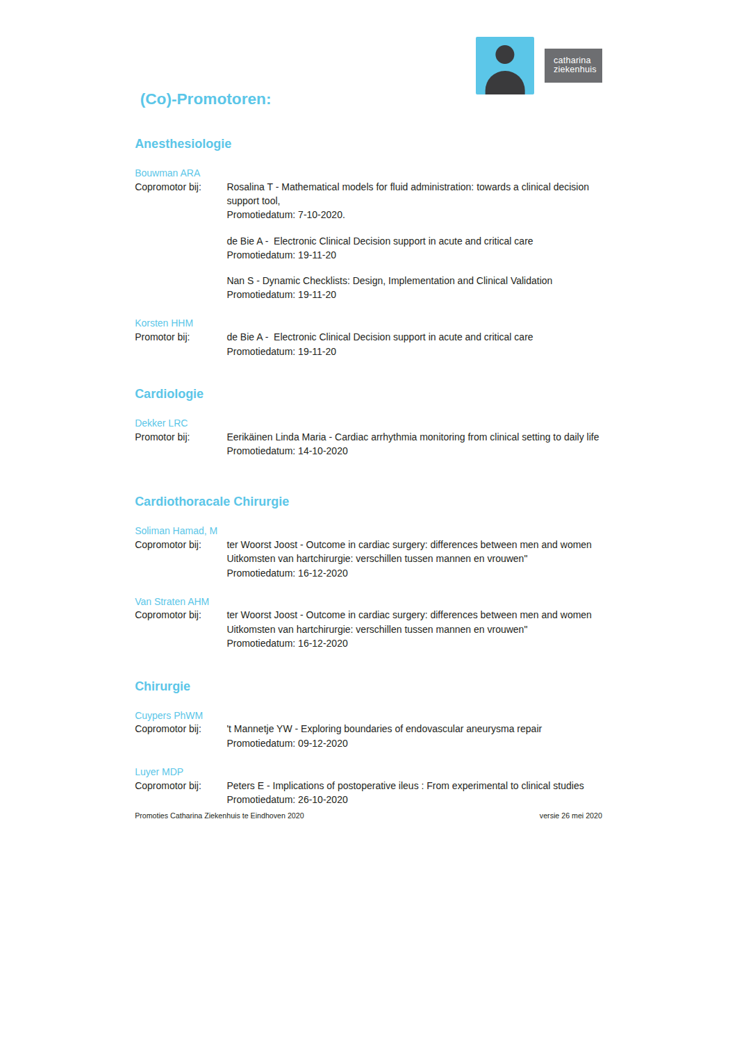catharina ziekenhuis
(Co)-Promotoren:
Anesthesiologie
Bouwman ARA
Copromotor bij:
Rosalina T - Mathematical models for fluid administration: towards a clinical decision support tool,
Promotiedatum: 7-10-2020.
de Bie A - Electronic Clinical Decision support in acute and critical care
Promotiedatum: 19-11-20
Nan S - Dynamic Checklists: Design, Implementation and Clinical Validation
Promotiedatum: 19-11-20
Korsten HHM
Promotor bij:
de Bie A - Electronic Clinical Decision support in acute and critical care
Promotiedatum: 19-11-20
Cardiologie
Dekker LRC
Promotor bij:
Eerikäinen Linda Maria - Cardiac arrhythmia monitoring from clinical setting to daily life
Promotiedatum: 14-10-2020
Cardiothoracale Chirurgie
Soliman Hamad, M
Copromotor bij:
ter Woorst Joost - Outcome in cardiac surgery: differences between men and women
Uitkomsten van hartchirurgie: verschillen tussen mannen en vrouwen"
Promotiedatum: 16-12-2020
Van Straten AHM
Copromotor bij:
ter Woorst Joost - Outcome in cardiac surgery: differences between men and women
Uitkomsten van hartchirurgie: verschillen tussen mannen en vrouwen"
Promotiedatum: 16-12-2020
Chirurgie
Cuypers PhWM
Copromotor bij:
't Mannetje YW - Exploring boundaries of endovascular aneurysma repair
Promotiedatum: 09-12-2020
Luyer MDP
Copromotor bij:
Peters E - Implications of postoperative ileus : From experimental to clinical studies
Promotiedatum: 26-10-2020
Promoties Catharina Ziekenhuis te Eindhoven 2020 versie 26 mei 2020